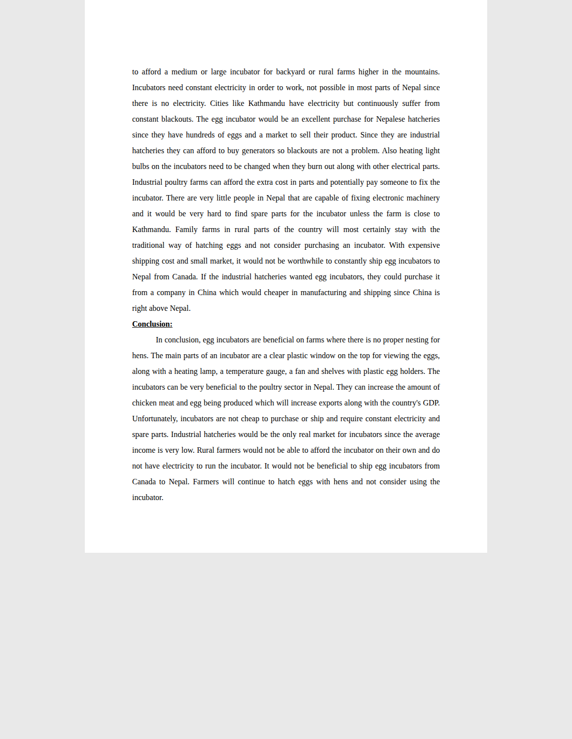to afford a medium or large incubator for backyard or rural farms higher in the mountains. Incubators need constant electricity in order to work, not possible in most parts of Nepal since there is no electricity. Cities like Kathmandu have electricity but continuously suffer from constant blackouts. The egg incubator would be an excellent purchase for Nepalese hatcheries since they have hundreds of eggs and a market to sell their product. Since they are industrial hatcheries they can afford to buy generators so blackouts are not a problem. Also heating light bulbs on the incubators need to be changed when they burn out along with other electrical parts. Industrial poultry farms can afford the extra cost in parts and potentially pay someone to fix the incubator. There are very little people in Nepal that are capable of fixing electronic machinery and it would be very hard to find spare parts for the incubator unless the farm is close to Kathmandu. Family farms in rural parts of the country will most certainly stay with the traditional way of hatching eggs and not consider purchasing an incubator. With expensive shipping cost and small market, it would not be worthwhile to constantly ship egg incubators to Nepal from Canada. If the industrial hatcheries wanted egg incubators, they could purchase it from a company in China which would cheaper in manufacturing and shipping since China is right above Nepal.
Conclusion:
In conclusion, egg incubators are beneficial on farms where there is no proper nesting for hens. The main parts of an incubator are a clear plastic window on the top for viewing the eggs, along with a heating lamp, a temperature gauge, a fan and shelves with plastic egg holders. The incubators can be very beneficial to the poultry sector in Nepal. They can increase the amount of chicken meat and egg being produced which will increase exports along with the country's GDP. Unfortunately, incubators are not cheap to purchase or ship and require constant electricity and spare parts. Industrial hatcheries would be the only real market for incubators since the average income is very low. Rural farmers would not be able to afford the incubator on their own and do not have electricity to run the incubator. It would not be beneficial to ship egg incubators from Canada to Nepal. Farmers will continue to hatch eggs with hens and not consider using the incubator.